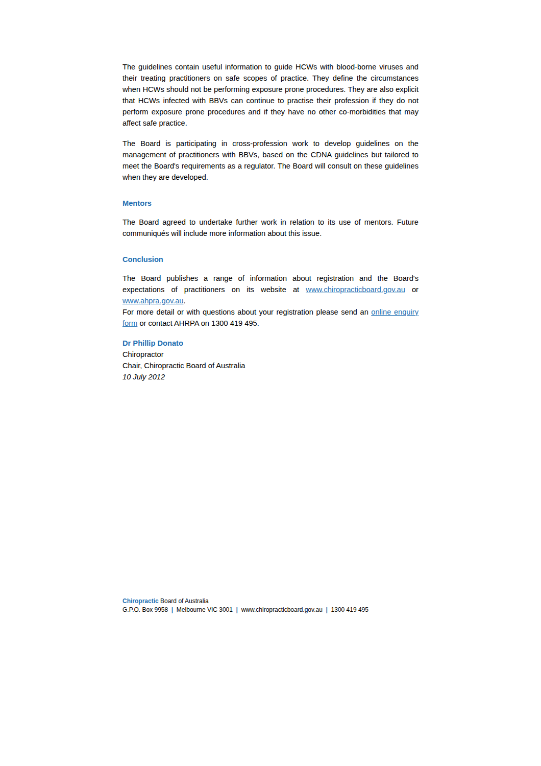The guidelines contain useful information to guide HCWs with blood-borne viruses and their treating practitioners on safe scopes of practice. They define the circumstances when HCWs should not be performing exposure prone procedures. They are also explicit that HCWs infected with BBVs can continue to practise their profession if they do not perform exposure prone procedures and if they have no other co-morbidities that may affect safe practice.
The Board is participating in cross-profession work to develop guidelines on the management of practitioners with BBVs, based on the CDNA guidelines but tailored to meet the Board's requirements as a regulator. The Board will consult on these guidelines when they are developed.
Mentors
The Board agreed to undertake further work in relation to its use of mentors. Future communiqués will include more information about this issue.
Conclusion
The Board publishes a range of information about registration and the Board's expectations of practitioners on its website at www.chiropracticboard.gov.au or www.ahpra.gov.au.
For more detail or with questions about your registration please send an online enquiry form or contact AHRPA on 1300 419 495.
Dr Phillip Donato
Chiropractor
Chair, Chiropractic Board of Australia
10 July 2012
Chiropractic Board of Australia
G.P.O. Box 9958 | Melbourne VIC 3001 | www.chiropracticboard.gov.au | 1300 419 495